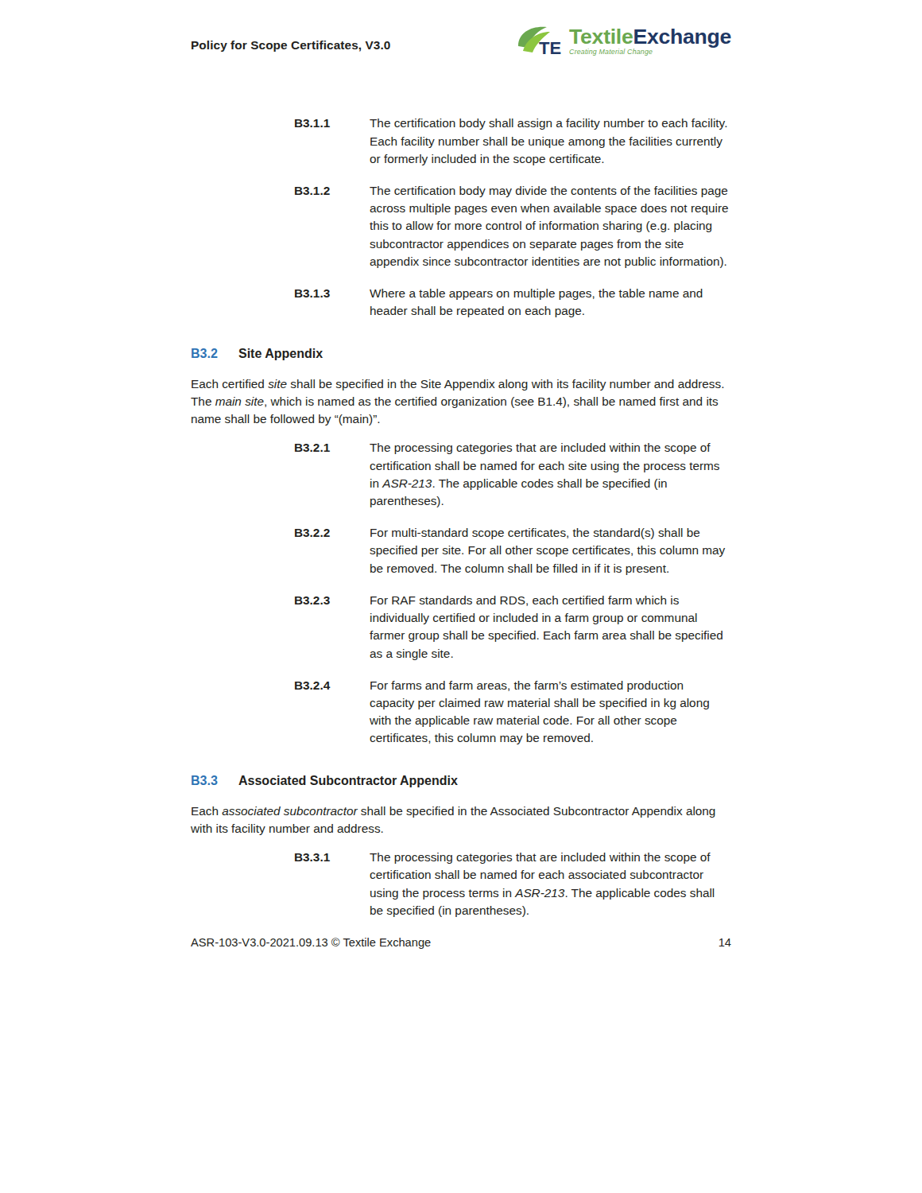Policy for Scope Certificates, V3.0
TE
Textile Exchange
Creating Material Change
B3.1.1
The certification body shall assign a facility number to each facility. Each facility number shall be unique among the facilities currently or formerly included in the scope certificate.
B3.1.2
The certification body may divide the contents of the facilities page across multiple pages even when available space does not require this to allow for more control of information sharing (e.g. placing subcontractor appendices on separate pages from the site appendix since subcontractor identities are not public information).
B3.1.3
Where a table appears on multiple pages, the table name and header shall be repeated on each page.
B3.2 Site Appendix
Each certified site shall be specified in the Site Appendix along with its facility number and address. The main site, which is named as the certified organization (see B1.4), shall be named first and its name shall be followed by “(main)”.
B3.2.1
The processing categories that are included within the scope of certification shall be named for each site using the process terms in ASR-213. The applicable codes shall be specified (in parentheses).
B3.2.2
For multi-standard scope certificates, the standard(s) shall be specified per site. For all other scope certificates, this column may be removed. The column shall be filled in if it is present.
B3.2.3
For RAF standards and RDS, each certified farm which is individually certified or included in a farm group or communal farmer group shall be specified. Each farm area shall be specified as a single site.
B3.2.4
For farms and farm areas, the farm’s estimated production capacity per claimed raw material shall be specified in kg along with the applicable raw material code. For all other scope certificates, this column may be removed.
B3.3 Associated Subcontractor Appendix
Each associated subcontractor shall be specified in the Associated Subcontractor Appendix along with its facility number and address.
B3.3.1
The processing categories that are included within the scope of certification shall be named for each associated subcontractor using the process terms in ASR-213. The applicable codes shall be specified (in parentheses).
ASR-103-V3.0-2021.09.13 © Textile Exchange
14